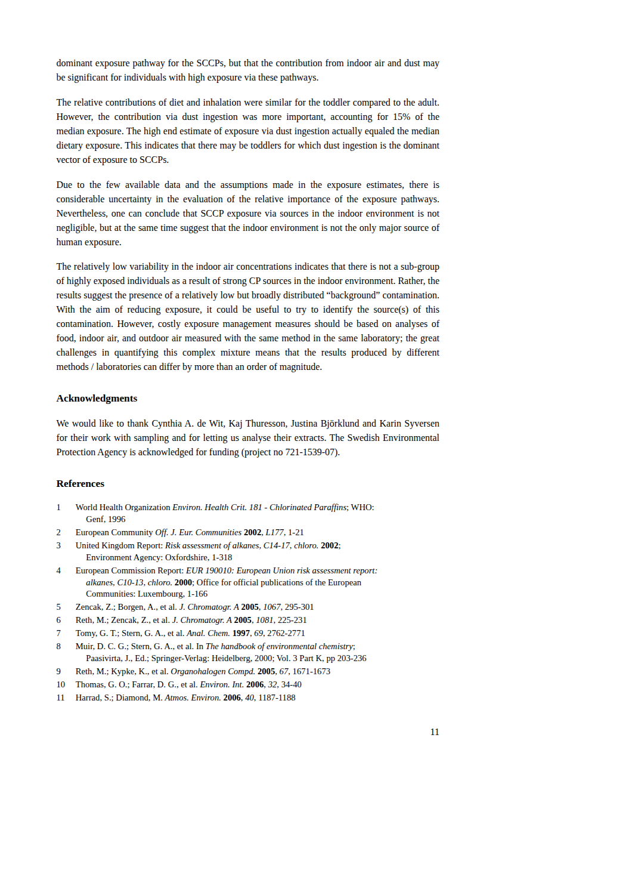dominant exposure pathway for the SCCPs, but that the contribution from indoor air and dust may be significant for individuals with high exposure via these pathways.
The relative contributions of diet and inhalation were similar for the toddler compared to the adult. However, the contribution via dust ingestion was more important, accounting for 15% of the median exposure. The high end estimate of exposure via dust ingestion actually equaled the median dietary exposure. This indicates that there may be toddlers for which dust ingestion is the dominant vector of exposure to SCCPs.
Due to the few available data and the assumptions made in the exposure estimates, there is considerable uncertainty in the evaluation of the relative importance of the exposure pathways. Nevertheless, one can conclude that SCCP exposure via sources in the indoor environment is not negligible, but at the same time suggest that the indoor environment is not the only major source of human exposure.
The relatively low variability in the indoor air concentrations indicates that there is not a sub-group of highly exposed individuals as a result of strong CP sources in the indoor environment. Rather, the results suggest the presence of a relatively low but broadly distributed “background” contamination. With the aim of reducing exposure, it could be useful to try to identify the source(s) of this contamination. However, costly exposure management measures should be based on analyses of food, indoor air, and outdoor air measured with the same method in the same laboratory; the great challenges in quantifying this complex mixture means that the results produced by different methods / laboratories can differ by more than an order of magnitude.
Acknowledgments
We would like to thank Cynthia A. de Wit, Kaj Thuresson, Justina Björklund and Karin Syversen for their work with sampling and for letting us analyse their extracts. The Swedish Environmental Protection Agency is acknowledged for funding (project no 721-1539-07).
References
1
World Health Organization Environ. Health Crit. 181 - Chlorinated Paraffins; WHO: Genf, 1996
2
European Community Off. J. Eur. Communities 2002, L177, 1-21
3
United Kingdom Report: Risk assessment of alkanes, C14-17, chloro. 2002; Environment Agency: Oxfordshire, 1-318
4
European Commission Report: EUR 190010: European Union risk assessment report: alkanes, C10-13, chloro. 2000; Office for official publications of the European Communities: Luxembourg, 1-166
5
Zencak, Z.; Borgen, A., et al. J. Chromatogr. A 2005, 1067, 295-301
6
Reth, M.; Zencak, Z., et al. J. Chromatogr. A 2005, 1081, 225-231
7
Tomy, G. T.; Stern, G. A., et al. Anal. Chem. 1997, 69, 2762-2771
8
Muir, D. C. G.; Stern, G. A., et al. In The handbook of environmental chemistry; Paasivirta, J., Ed.; Springer-Verlag: Heidelberg, 2000; Vol. 3 Part K, pp 203-236
9
Reth, M.; Kypke, K., et al. Organohalogen Compd. 2005, 67, 1671-1673
10
Thomas, G. O.; Farrar, D. G., et al. Environ. Int. 2006, 32, 34-40
11
Harrad, S.; Diamond, M. Atmos. Environ. 2006, 40, 1187-1188
11